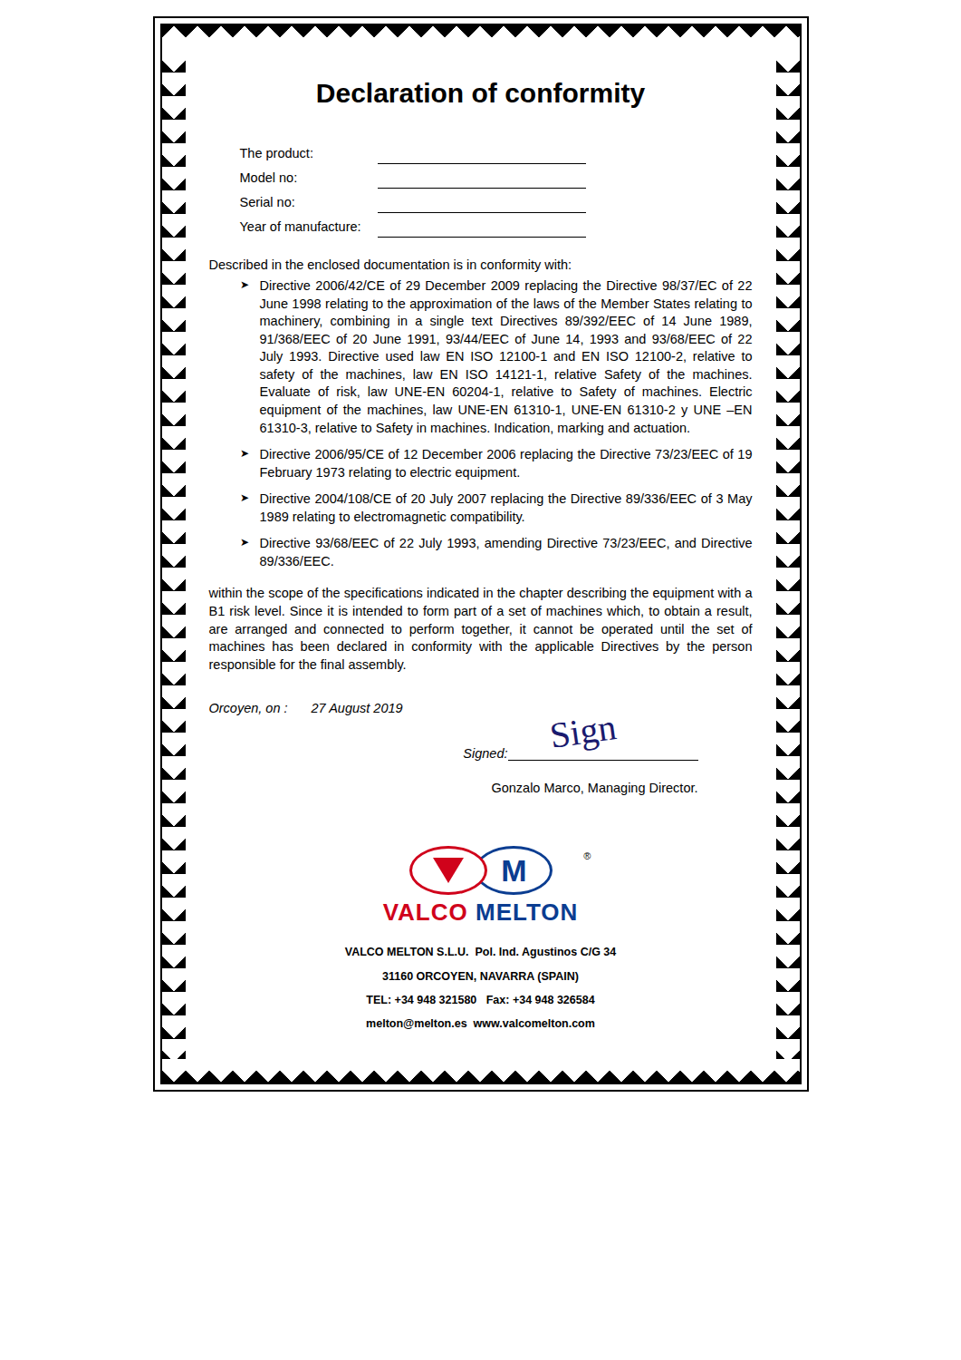Declaration of conformity
| The product: | |
| Model no: | |
| Serial no: | |
| Year of manufacture: | |
Described in the enclosed documentation is in conformity with:
Directive 2006/42/CE of 29 December 2009 replacing the Directive 98/37/EC of 22 June 1998 relating to the approximation of the laws of the Member States relating to machinery, combining in a single text Directives 89/392/EEC of 14 June 1989, 91/368/EEC of 20 June 1991, 93/44/EEC of June 14, 1993 and 93/68/EEC of 22 July 1993. Directive used law EN ISO 12100-1 and EN ISO 12100-2, relative to safety of the machines, law EN ISO 14121-1, relative Safety of the machines. Evaluate of risk, law UNE-EN 60204-1, relative to Safety of machines. Electric equipment of the machines, law UNE-EN 61310-1, UNE-EN 61310-2 y UNE –EN 61310-3, relative to Safety in machines. Indication, marking and actuation.
Directive 2006/95/CE of 12 December 2006 replacing the Directive 73/23/EEC of 19 February 1973 relating to electric equipment.
Directive 2004/108/CE of 20 July 2007 replacing the Directive 89/336/EEC of 3 May 1989 relating to electromagnetic compatibility.
Directive 93/68/EEC of 22 July 1993, amending Directive 73/23/EEC, and Directive 89/336/EEC.
within the scope of the specifications indicated in the chapter describing the equipment with a B1 risk level. Since it is intended to form part of a set of machines which, to obtain a result, are arranged and connected to perform together, it cannot be operated until the set of machines has been declared in conformity with the applicable Directives by the person responsible for the final assembly.
Orcoyen, on : 27 August 2019
Sign
Signed:
Gonzalo Marco, Managing Director.
M
®
VALCO MELTON
VALCO MELTON S.L.U. Pol. Ind. Agustinos C/G 34
31160 ORCOYEN, NAVARRA (SPAIN)
TEL: +34 948 321580 Fax: +34 948 326584
melton@melton.es www.valcomelton.com